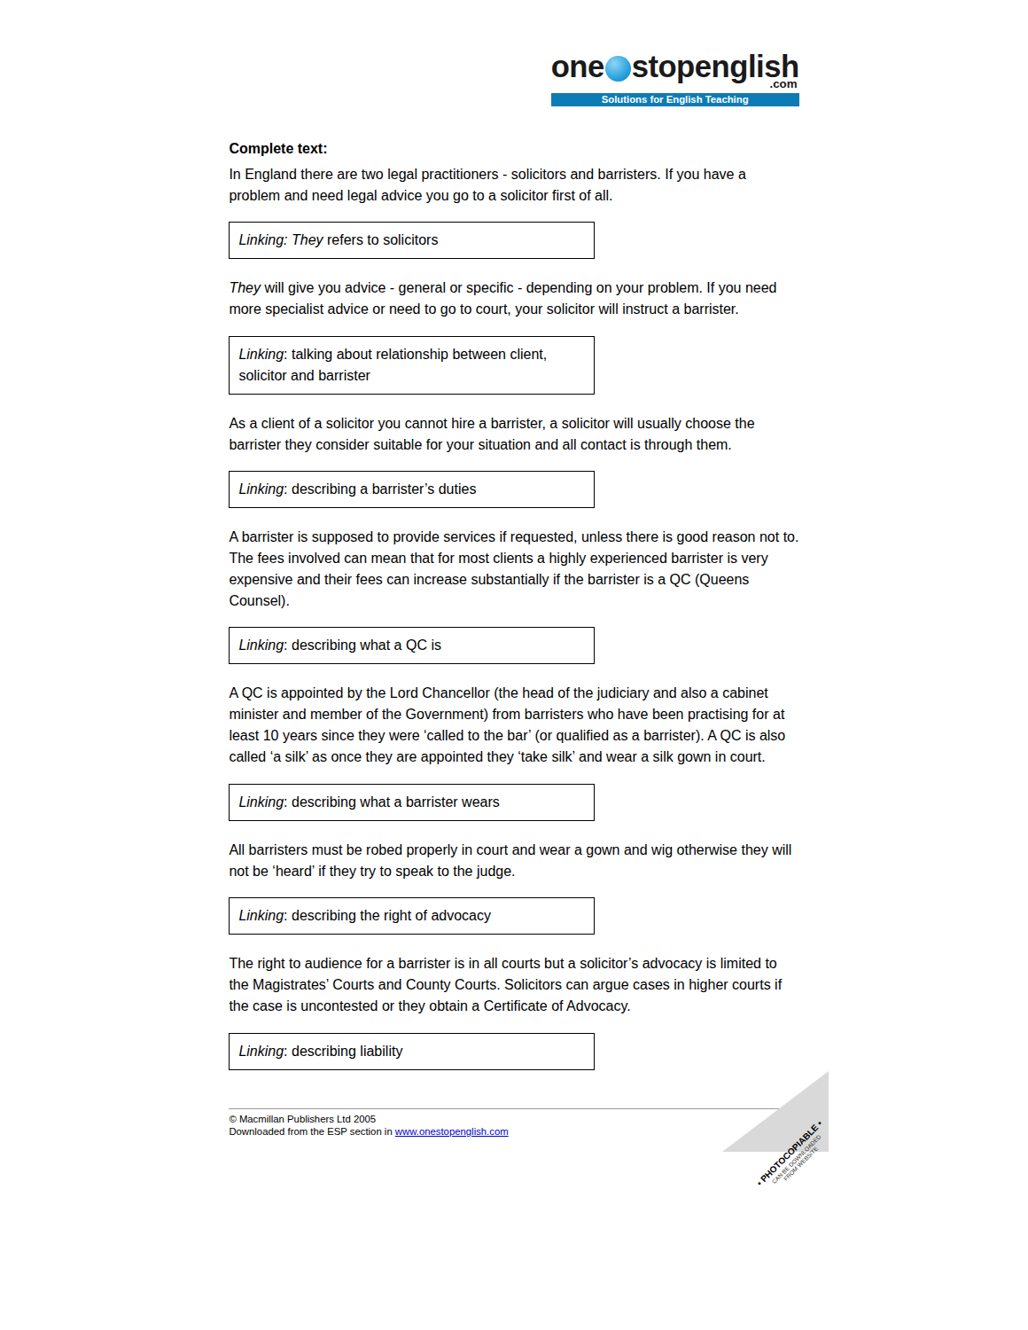one stop english
.com
Solutions for English Teaching
Complete text:
In England there are two legal practitioners - solicitors and barristers. If you have a problem and need legal advice you go to a solicitor first of all.
Linking: They refers to solicitors
They will give you advice - general or specific - depending on your problem. If you need more specialist advice or need to go to court, your solicitor will instruct a barrister.
Linking: talking about relationship between client, solicitor and barrister
As a client of a solicitor you cannot hire a barrister, a solicitor will usually choose the barrister they consider suitable for your situation and all contact is through them.
Linking: describing a barrister’s duties
A barrister is supposed to provide services if requested, unless there is good reason not to. The fees involved can mean that for most clients a highly experienced barrister is very expensive and their fees can increase substantially if the barrister is a QC (Queens Counsel).
Linking: describing what a QC is
A QC is appointed by the Lord Chancellor (the head of the judiciary and also a cabinet minister and member of the Government) from barristers who have been practising for at least 10 years since they were ‘called to the bar’ (or qualified as a barrister). A QC is also called ‘a silk’ as once they are appointed they ‘take silk’ and wear a silk gown in court.
Linking: describing what a barrister wears
All barristers must be robed properly in court and wear a gown and wig otherwise they will not be ‘heard’ if they try to speak to the judge.
Linking: describing the right of advocacy
The right to audience for a barrister is in all courts but a solicitor’s advocacy is limited to the Magistrates’ Courts and County Courts. Solicitors can argue cases in higher courts if the case is uncontested or they obtain a Certificate of Advocacy.
Linking: describing liability
© Macmillan Publishers Ltd 2005
Downloaded from the ESP section in www.onestopenglish.com
• PHOTOCOPIABLE •
CAN BE DOWNLOADED
FROM WEBSITE